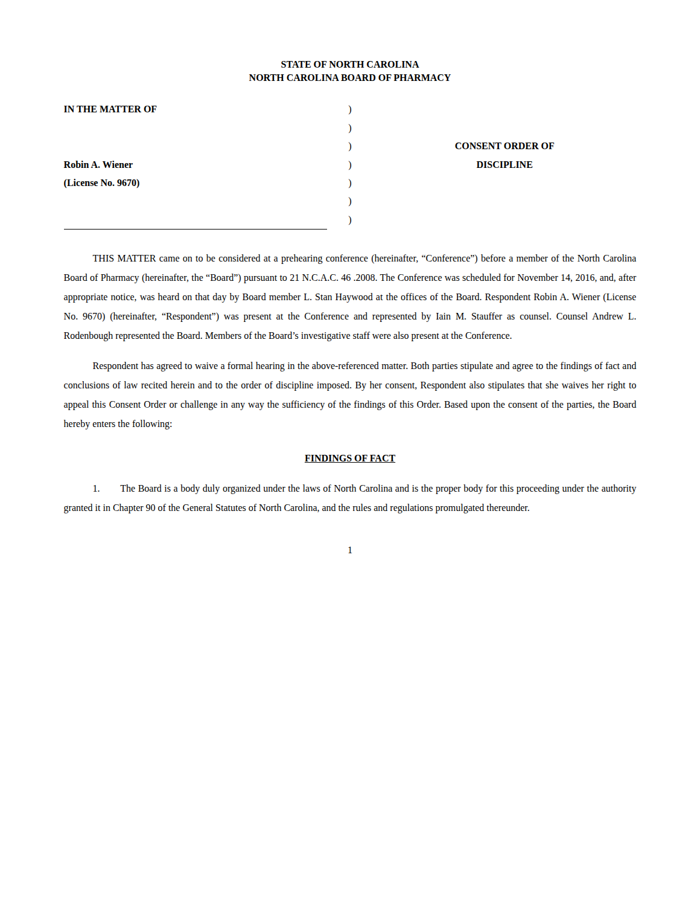STATE OF NORTH CAROLINA
NORTH CAROLINA BOARD OF PHARMACY
| IN THE MATTER OF | ) | |
| | ) | |
| | ) | CONSENT ORDER OF |
| Robin A. Wiener | ) | DISCIPLINE |
| (License No. 9670) | ) | |
| | ) | |
| | ) | |
THIS MATTER came on to be considered at a prehearing conference (hereinafter, “Conference”) before a member of the North Carolina Board of Pharmacy (hereinafter, the “Board”) pursuant to 21 N.C.A.C. 46 .2008. The Conference was scheduled for November 14, 2016, and, after appropriate notice, was heard on that day by Board member L. Stan Haywood at the offices of the Board. Respondent Robin A. Wiener (License No. 9670) (hereinafter, “Respondent”) was present at the Conference and represented by Iain M. Stauffer as counsel. Counsel Andrew L. Rodenbough represented the Board. Members of the Board’s investigative staff were also present at the Conference.
Respondent has agreed to waive a formal hearing in the above-referenced matter. Both parties stipulate and agree to the findings of fact and conclusions of law recited herein and to the order of discipline imposed. By her consent, Respondent also stipulates that she waives her right to appeal this Consent Order or challenge in any way the sufficiency of the findings of this Order. Based upon the consent of the parties, the Board hereby enters the following:
FINDINGS OF FACT
The Board is a body duly organized under the laws of North Carolina and is the proper body for this proceeding under the authority granted it in Chapter 90 of the General Statutes of North Carolina, and the rules and regulations promulgated thereunder.
1